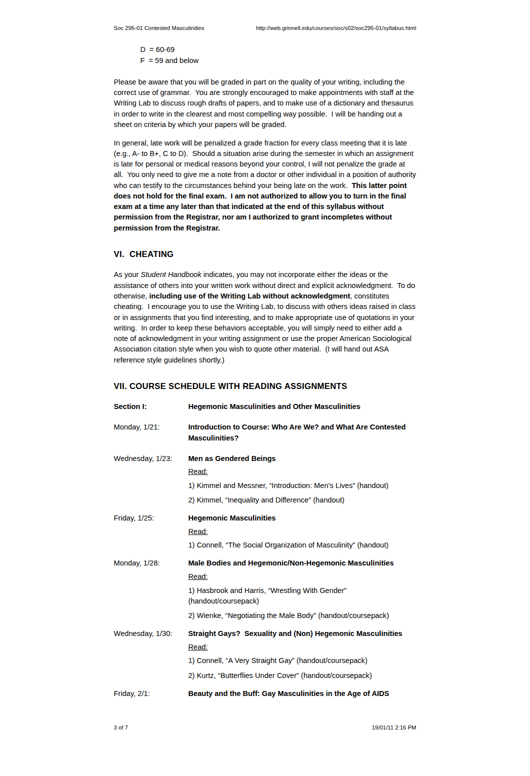Soc 295-01 Contested Masculinities
http://web.grinnell.edu/courses/soc/s02/soc295-01/syllabus.html
D = 60-69
F = 59 and below
Please be aware that you will be graded in part on the quality of your writing, including the correct use of grammar. You are strongly encouraged to make appointments with staff at the Writing Lab to discuss rough drafts of papers, and to make use of a dictionary and thesaurus in order to write in the clearest and most compelling way possible. I will be handing out a sheet on criteria by which your papers will be graded.
In general, late work will be penalized a grade fraction for every class meeting that it is late (e.g., A- to B+, C to D). Should a situation arise during the semester in which an assignment is late for personal or medical reasons beyond your control, I will not penalize the grade at all. You only need to give me a note from a doctor or other individual in a position of authority who can testify to the circumstances behind your being late on the work. This latter point does not hold for the final exam. I am not authorized to allow you to turn in the final exam at a time any later than that indicated at the end of this syllabus without permission from the Registrar, nor am I authorized to grant incompletes without permission from the Registrar.
VI. CHEATING
As your Student Handbook indicates, you may not incorporate either the ideas or the assistance of others into your written work without direct and explicit acknowledgment. To do otherwise, including use of the Writing Lab without acknowledgment, constitutes cheating. I encourage you to use the Writing Lab, to discuss with others ideas raised in class or in assignments that you find interesting, and to make appropriate use of quotations in your writing. In order to keep these behaviors acceptable, you will simply need to either add a note of acknowledgment in your writing assignment or use the proper American Sociological Association citation style when you wish to quote other material. (I will hand out ASA reference style guidelines shortly.)
VII. COURSE SCHEDULE WITH READING ASSIGNMENTS
| Section I: | Hegemonic Masculinities and Other Masculinities |
| Monday, 1/21: | Introduction to Course: Who Are We? and What Are Contested Masculinities? |
| Wednesday, 1/23: | Men as Gendered Beings Read: 1) Kimmel and Messner, “Introduction: Men’s Lives” (handout) 2) Kimmel, “Inequality and Difference” (handout) |
| Friday, 1/25: | Hegemonic Masculinities Read: 1) Connell, “The Social Organization of Masculinity” (handout) |
| Monday, 1/28: | Male Bodies and Hegemonic/Non-Hegemonic Masculinities Read: 1) Hasbrook and Harris, “Wrestling With Gender” (handout/coursepack) 2) Wienke, “Negotiating the Male Body” (handout/coursepack) |
| Wednesday, 1/30: | Straight Gays? Sexuality and (Non) Hegemonic Masculinities Read: 1) Connell, “A Very Straight Gay” (handout/coursepack) 2) Kurtz, “Butterflies Under Cover” (handout/coursepack) |
| Friday, 2/1: | Beauty and the Buff: Gay Masculinities in the Age of AIDS |
3 of 7
19/01/11 2:16 PM